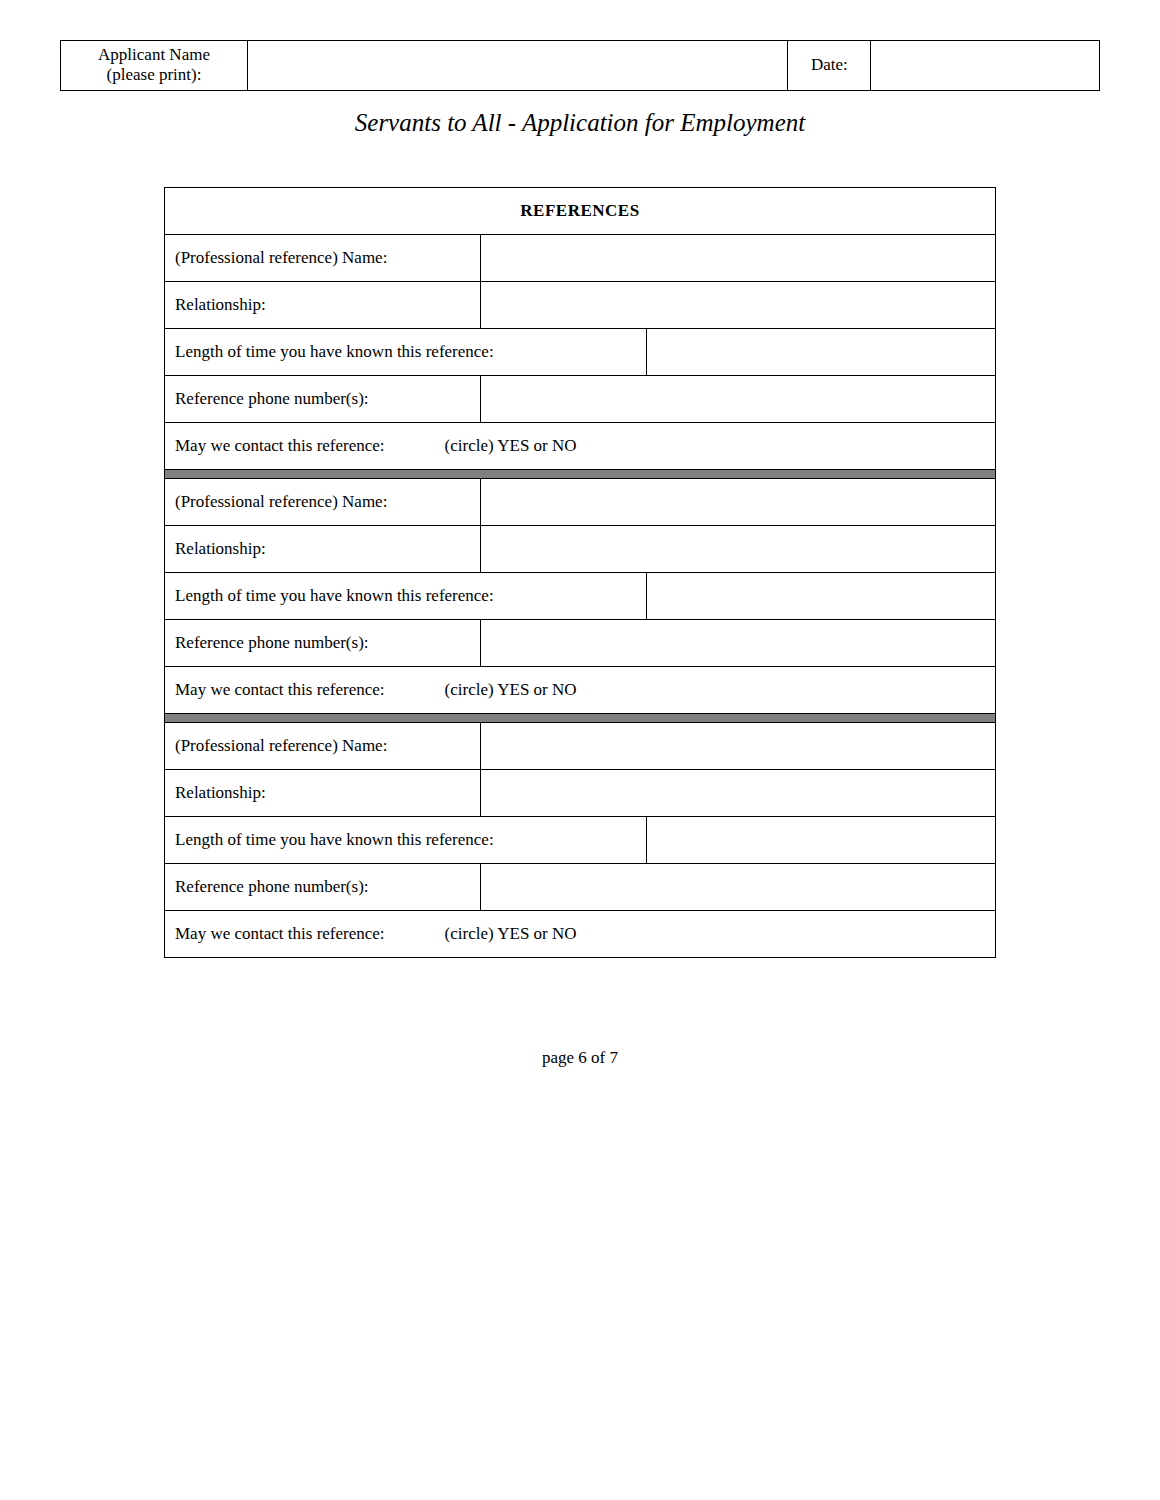| Applicant Name (please print): | | Date: | |
Servants to All - Application for Employment
| REFERENCES |
| (Professional reference) Name: | |
| Relationship: | |
| Length of time you have known this reference: | |
| Reference phone number(s): | |
| May we contact this reference: (circle) YES or NO |
| (Professional reference) Name: | |
| Relationship: | |
| Length of time you have known this reference: | |
| Reference phone number(s): | |
| May we contact this reference: (circle) YES or NO |
| (Professional reference) Name: | |
| Relationship: | |
| Length of time you have known this reference: | |
| Reference phone number(s): | |
| May we contact this reference: (circle) YES or NO |
page 6 of 7